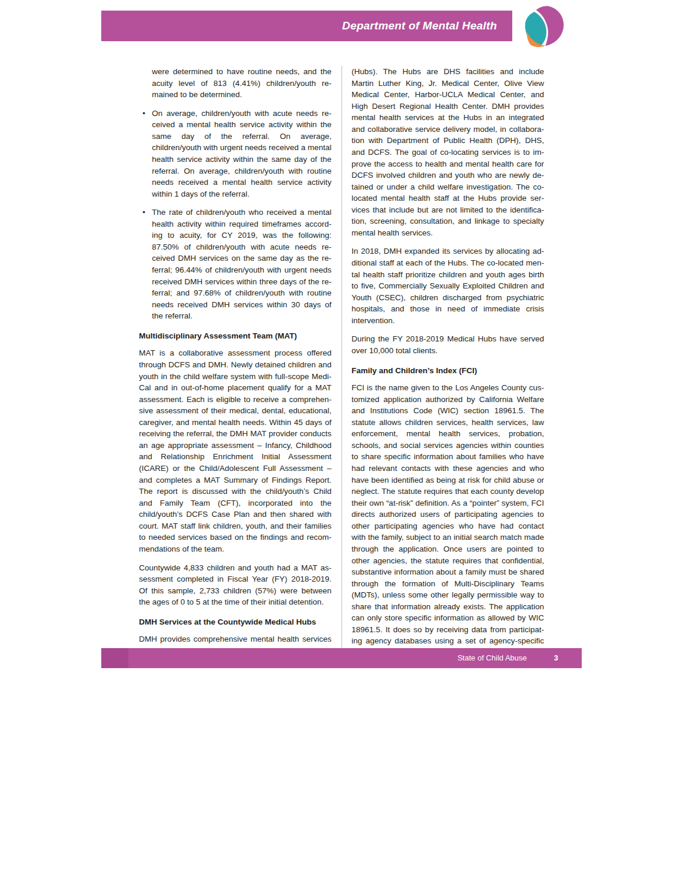Department of Mental Health
were determined to have routine needs, and the acuity level of 813 (4.41%) children/youth remained to be determined.
On average, children/youth with acute needs received a mental health service activity within the same day of the referral. On average, children/youth with urgent needs received a mental health service activity within the same day of the referral. On average, children/youth with routine needs received a mental health service activity within 1 days of the referral.
The rate of children/youth who received a mental health activity within required timeframes according to acuity, for CY 2019, was the following: 87.50% of children/youth with acute needs received DMH services on the same day as the referral; 96.44% of children/youth with urgent needs received DMH services within three days of the referral; and 97.68% of children/youth with routine needs received DMH services within 30 days of the referral.
Multidisciplinary Assessment Team (MAT)
MAT is a collaborative assessment process offered through DCFS and DMH. Newly detained children and youth in the child welfare system with full-scope Medi-Cal and in out-of-home placement qualify for a MAT assessment. Each is eligible to receive a comprehensive assessment of their medical, dental, educational, caregiver, and mental health needs. Within 45 days of receiving the referral, the DMH MAT provider conducts an age appropriate assessment – Infancy, Childhood and Relationship Enrichment Initial Assessment (ICARE) or the Child/Adolescent Full Assessment – and completes a MAT Summary of Findings Report. The report is discussed with the child/youth’s Child and Family Team (CFT), incorporated into the child/youth’s DCFS Case Plan and then shared with court. MAT staff link children, youth, and their families to needed services based on the findings and recommendations of the team.
Countywide 4,833 children and youth had a MAT assessment completed in Fiscal Year (FY) 2018-2019. Of this sample, 2,733 children (57%) were between the ages of 0 to 5 at the time of their initial detention.
DMH Services at the Countywide Medical Hubs
DMH provides comprehensive mental health services through its co-located mental health staff with the Department of Health Services (DHS) Medical Hubs (Hubs). The Hubs are DHS facilities and include Martin Luther King, Jr. Medical Center, Olive View Medical Center, Harbor-UCLA Medical Center, and High Desert Regional Health Center. DMH provides mental health services at the Hubs in an integrated and collaborative service delivery model, in collaboration with Department of Public Health (DPH), DHS, and DCFS. The goal of co-locating services is to improve the access to health and mental health care for DCFS involved children and youth who are newly detained or under a child welfare investigation. The co-located mental health staff at the Hubs provide services that include but are not limited to the identification, screening, consultation, and linkage to specialty mental health services.
In 2018, DMH expanded its services by allocating additional staff at each of the Hubs. The co-located mental health staff prioritize children and youth ages birth to five, Commercially Sexually Exploited Children and Youth (CSEC), children discharged from psychiatric hospitals, and those in need of immediate crisis intervention.
During the FY 2018-2019 Medical Hubs have served over 10,000 total clients.
Family and Children’s Index (FCI)
FCI is the name given to the Los Angeles County customized application authorized by California Welfare and Institutions Code (WIC) section 18961.5. The statute allows children services, health services, law enforcement, mental health services, probation, schools, and social services agencies within counties to share specific information about families who have had relevant contacts with these agencies and who have been identified as being at risk for child abuse or neglect. The statute requires that each county develop their own “at-risk” definition. As a “pointer” system, FCI directs authorized users of participating agencies to other participating agencies who have had contact with the family, subject to an initial search match made through the application. Once users are pointed to other agencies, the statute requires that confidential, substantive information about a family must be shared through the formation of Multi-Disciplinary Teams (MDTs), unless some other legally permissible way to share that information already exists. The application can only store specific information as allowed by WIC 18961.5. It does so by receiving data from participating agency databases using a set of agency-specific at-risk
State of Child Abuse 3